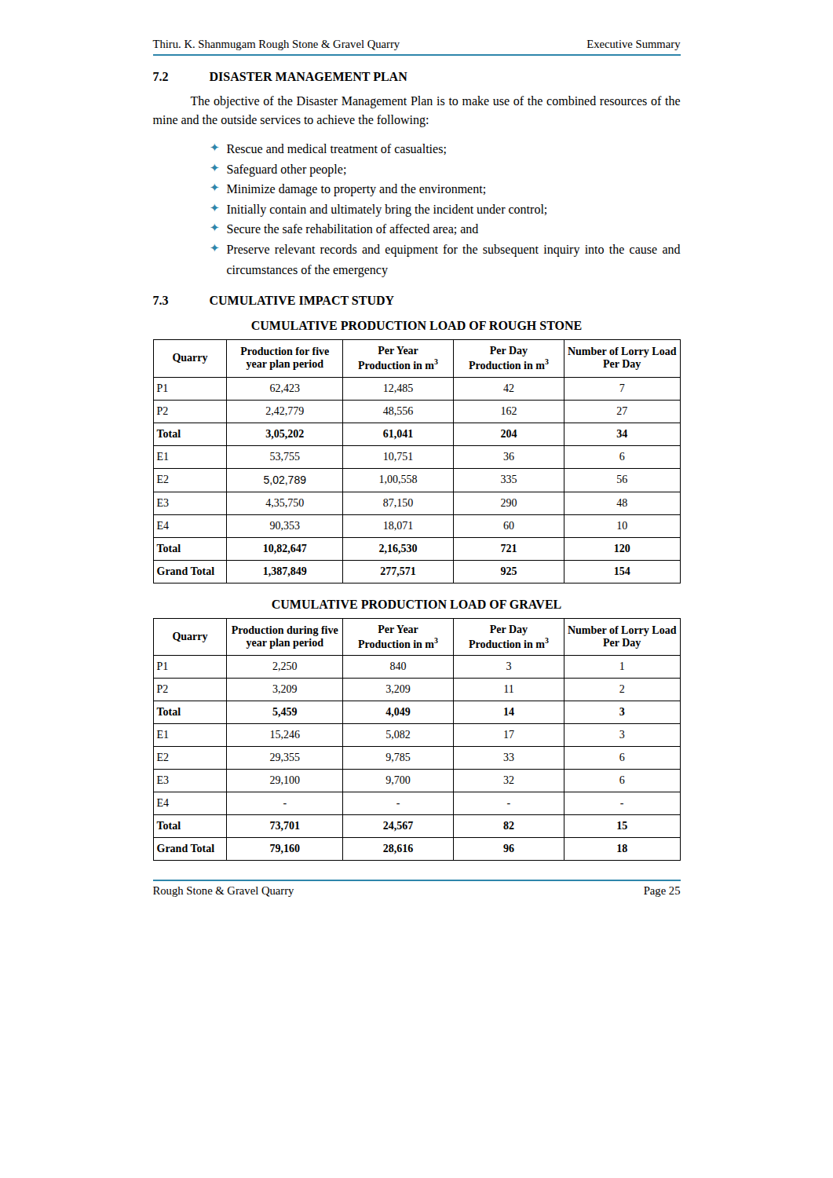Thiru. K. Shanmugam Rough Stone & Gravel Quarry
Executive Summary
7.2 DISASTER MANAGEMENT PLAN
The objective of the Disaster Management Plan is to make use of the combined resources of the mine and the outside services to achieve the following:
Rescue and medical treatment of casualties;
Safeguard other people;
Minimize damage to property and the environment;
Initially contain and ultimately bring the incident under control;
Secure the safe rehabilitation of affected area; and
Preserve relevant records and equipment for the subsequent inquiry into the cause and circumstances of the emergency
7.3 CUMULATIVE IMPACT STUDY
CUMULATIVE PRODUCTION LOAD OF ROUGH STONE
| Quarry | Production for five year plan period | Per Year Production in m 3 | Per Day Production in m 3 | Number of Lorry Load Per Day |
| --- | --- | --- | --- | --- |
| P1 | 62,423 | 12,485 | 42 | 7 |
| P2 | 2,42,779 | 48,556 | 162 | 27 |
| Total | 3,05,202 | 61,041 | 204 | 34 |
| E1 | 53,755 | 10,751 | 36 | 6 |
| E2 | 5,02,789 | 1,00,558 | 335 | 56 |
| E3 | 4,35,750 | 87,150 | 290 | 48 |
| E4 | 90,353 | 18,071 | 60 | 10 |
| Total | 10,82,647 | 2,16,530 | 721 | 120 |
| Grand Total | 1,387,849 | 277,571 | 925 | 154 |
CUMULATIVE PRODUCTION LOAD OF GRAVEL
| Quarry | Production during five year plan period | Per Year Production in m 3 | Per Day Production in m 3 | Number of Lorry Load Per Day |
| --- | --- | --- | --- | --- |
| P1 | 2,250 | 840 | 3 | 1 |
| P2 | 3,209 | 3,209 | 11 | 2 |
| Total | 5,459 | 4,049 | 14 | 3 |
| E1 | 15,246 | 5,082 | 17 | 3 |
| E2 | 29,355 | 9,785 | 33 | 6 |
| E3 | 29,100 | 9,700 | 32 | 6 |
| E4 | - | - | - | - |
| Total | 73,701 | 24,567 | 82 | 15 |
| Grand Total | 79,160 | 28,616 | 96 | 18 |
Rough Stone & Gravel Quarry
Page 25